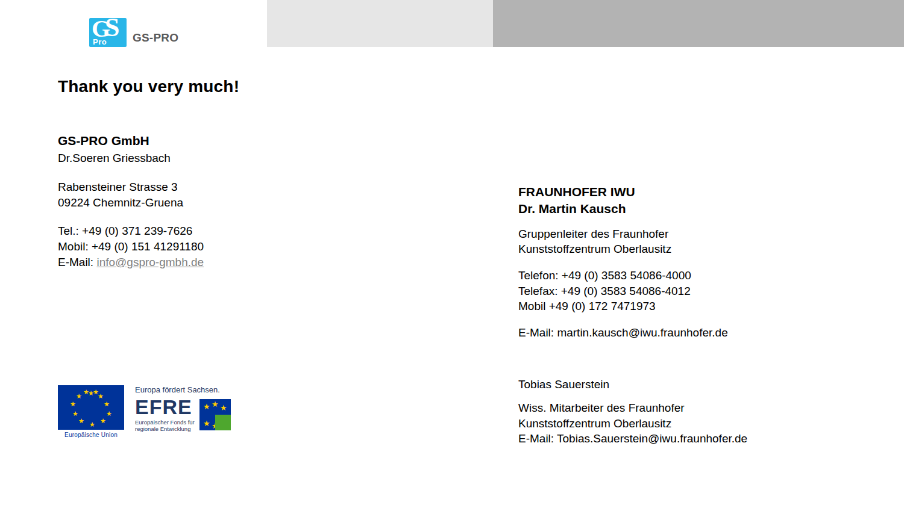G S Pro
GS-PRO
Thank you very much!
GS-PRO GmbH
Dr.Soeren Griessbach
Rabensteiner Strasse 3
09224 Chemnitz-Gruena
Tel.: +49 (0) 371 239-7626
Mobil: +49 (0) 151 41291180
E-Mail: info@gspro-gmbh.de
FRAUNHOFER IWU
Dr. Martin Kausch
Gruppenleiter des Fraunhofer
Kunststoffzentrum Oberlausitz
Telefon: +49 (0) 3583 54086-4000
Telefax: +49 (0) 3583 54086-4012
Mobil +49 (0) 172 7471973
E-Mail: martin.kausch@iwu.fraunhofer.de
Tobias Sauerstein
Wiss. Mitarbeiter des Fraunhofer
Kunststoffzentrum Oberlausitz
E-Mail: Tobias.Sauerstein@iwu.fraunhofer.de
★ ★ ★ ★ ★ ★ ★ ★ ★ ★ ★ ★
Europäische Union
Europa fördert Sachsen.
EFRE
Europäischer Fonds für
regionale Entwicklung
★ ★ ★ ★ ★